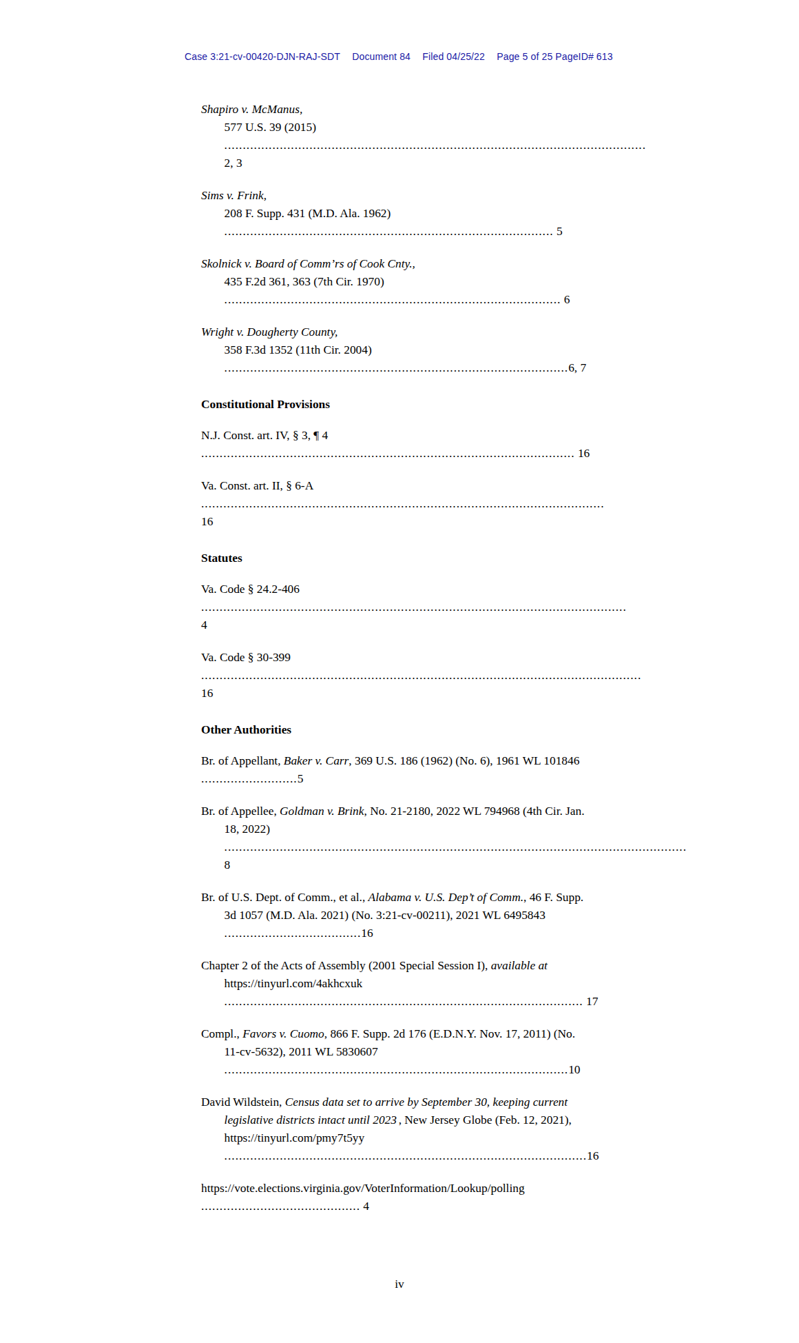Case 3:21-cv-00420-DJN-RAJ-SDT Document 84 Filed 04/25/22 Page 5 of 25 PageID# 613
Shapiro v. McManus,
577 U.S. 39 (2015).................................................................................................................. 2, 3
Sims v. Frink,
208 F. Supp. 431 (M.D. Ala. 1962)......................................................................................... 5
Skolnick v. Board of Comm’rs of Cook Cnty.,
435 F.2d 361, 363 (7th Cir. 1970)........................................................................................... 6
Wright v. Dougherty County,
358 F.3d 1352 (11th Cir. 2004)............................................................................................. 6, 7
Constitutional Provisions
N.J. Const. art. IV, § 3, ¶ 4..................................................................................................... 16
Va. Const. art. II, § 6-A............................................................................................................. 16
Statutes
Va. Code § 24.2-406................................................................................................................... 4
Va. Code § 30-399....................................................................................................................... 16
Other Authorities
Br. of Appellant, Baker v. Carr, 369 U.S. 186 (1962) (No. 6), 1961 WL 101846.......................... 5
Br. of Appellee, Goldman v. Brink, No. 21-2180, 2022 WL 794968 (4th Cir. Jan.
18, 2022)............................................................................................................................. 8
Br. of U.S. Dept. of Comm., et al., Alabama v. U.S. Dep’t of Comm., 46 F. Supp.
3d 1057 (M.D. Ala. 2021) (No. 3:21-cv-00211), 2021 WL 6495843..................................... 16
Chapter 2 of the Acts of Assembly (2001 Special Session I), available at
https://tinyurl.com/4akhcxuk................................................................................................. 17
Compl., Favors v. Cuomo, 866 F. Supp. 2d 176 (E.D.N.Y. Nov. 17, 2011) (No.
11-cv-5632), 2011 WL 5830607............................................................................................. 10
David Wildstein, Census data set to arrive by September 30, keeping current
legislative districts intact until 2023
, New Jersey Globe (Feb. 12, 2021),
https://tinyurl.com/pmy7t5yy.................................................................................................. 16
https://vote.elections.virginia.gov/VoterInformation/Lookup/polling........................................... 4
iv